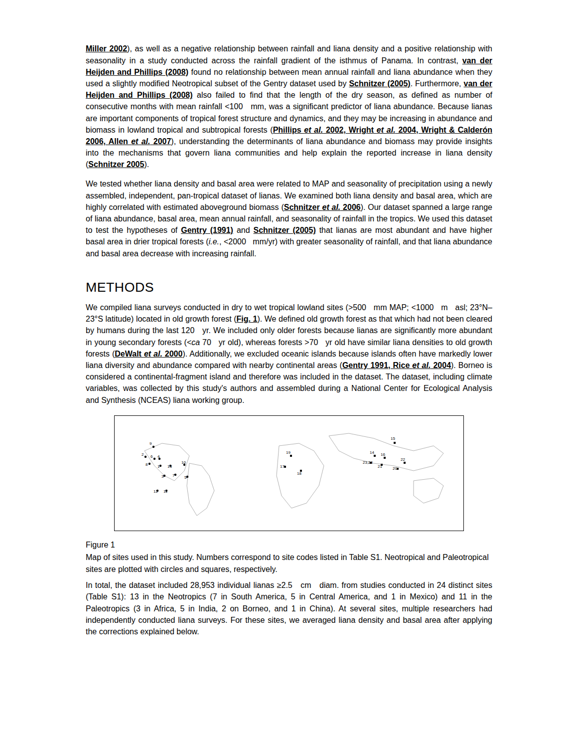Miller 2002), as well as a negative relationship between rainfall and liana density and a positive relationship with seasonality in a study conducted across the rainfall gradient of the isthmus of Panama. In contrast, van der Heijden and Phillips (2008) found no relationship between mean annual rainfall and liana abundance when they used a slightly modified Neotropical subset of the Gentry dataset used by Schnitzer (2005). Furthermore, van der Heijden and Phillips (2008) also failed to find that the length of the dry season, as defined as number of consecutive months with mean rainfall <100 mm, was a significant predictor of liana abundance. Because lianas are important components of tropical forest structure and dynamics, and they may be increasing in abundance and biomass in lowland tropical and subtropical forests (Phillips et al. 2002, Wright et al. 2004, Wright & Calderón 2006, Allen et al. 2007), understanding the determinants of liana abundance and biomass may provide insights into the mechanisms that govern liana communities and help explain the reported increase in liana density (Schnitzer 2005).
We tested whether liana density and basal area were related to MAP and seasonality of precipitation using a newly assembled, independent, pan-tropical dataset of lianas. We examined both liana density and basal area, which are highly correlated with estimated aboveground biomass (Schnitzer et al. 2006). Our dataset spanned a large range of liana abundance, basal area, mean annual rainfall, and seasonality of rainfall in the tropics. We used this dataset to test the hypotheses of Gentry (1991) and Schnitzer (2005) that lianas are most abundant and have higher basal area in drier tropical forests (i.e., <2000 mm/yr) with greater seasonality of rainfall, and that liana abundance and basal area decrease with increasing rainfall.
METHODS
We compiled liana surveys conducted in dry to wet tropical lowland sites (>500 mm MAP; <1000 m asl; 23°N–23°S latitude) located in old growth forest (Fig. 1). We defined old growth forest as that which had not been cleared by humans during the last 120 yr. We included only older forests because lianas are significantly more abundant in young secondary forests (<ca 70 yr old), whereas forests >70 yr old have similar liana densities to old growth forests (DeWalt et al. 2000). Additionally, we excluded oceanic islands because islands often have markedly lower liana diversity and abundance compared with nearby continental areas (Gentry 1991, Rice et al. 2004). Borneo is considered a continental-fragment island and therefore was included in the dataset. The dataset, including climate variables, was collected by this study's authors and assembled during a National Center for Ecological Analysis and Synthesis (NCEAS) liana working group.
Figure 1 Map of sites used in this study. Numbers correspond to site codes listed in Table S1. Neotropical and Paleotropical sites are plotted with circles and squares, respectively.
In total, the dataset included 28,953 individual lianas ≥2.5 cm diam. from studies conducted in 24 distinct sites (Table S1): 13 in the Neotropics (7 in South America, 5 in Central America, and 1 in Mexico) and 11 in the Paleotropics (3 in Africa, 5 in India, 2 on Borneo, and 1 in China). At several sites, multiple researchers had independently conducted liana surveys. For these sites, we averaged liana density and basal area after applying the corrections explained below.